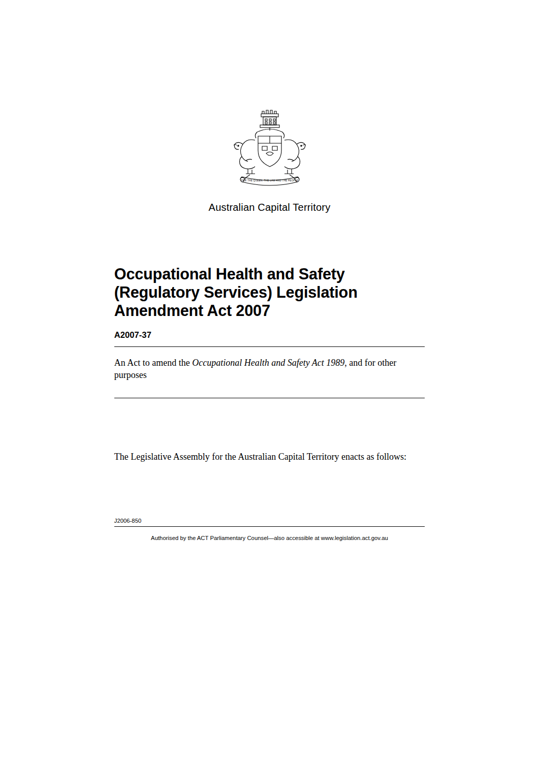FOR THE QUEEN, THE LAW AND THE PEOPLE
Australian Capital Territory
Occupational Health and Safety (Regulatory Services) Legislation Amendment Act 2007
A2007-37
An Act to amend the Occupational Health and Safety Act 1989, and for other purposes
The Legislative Assembly for the Australian Capital Territory enacts as follows:
J2006-850
Authorised by the ACT Parliamentary Counsel—also accessible at www.legislation.act.gov.au